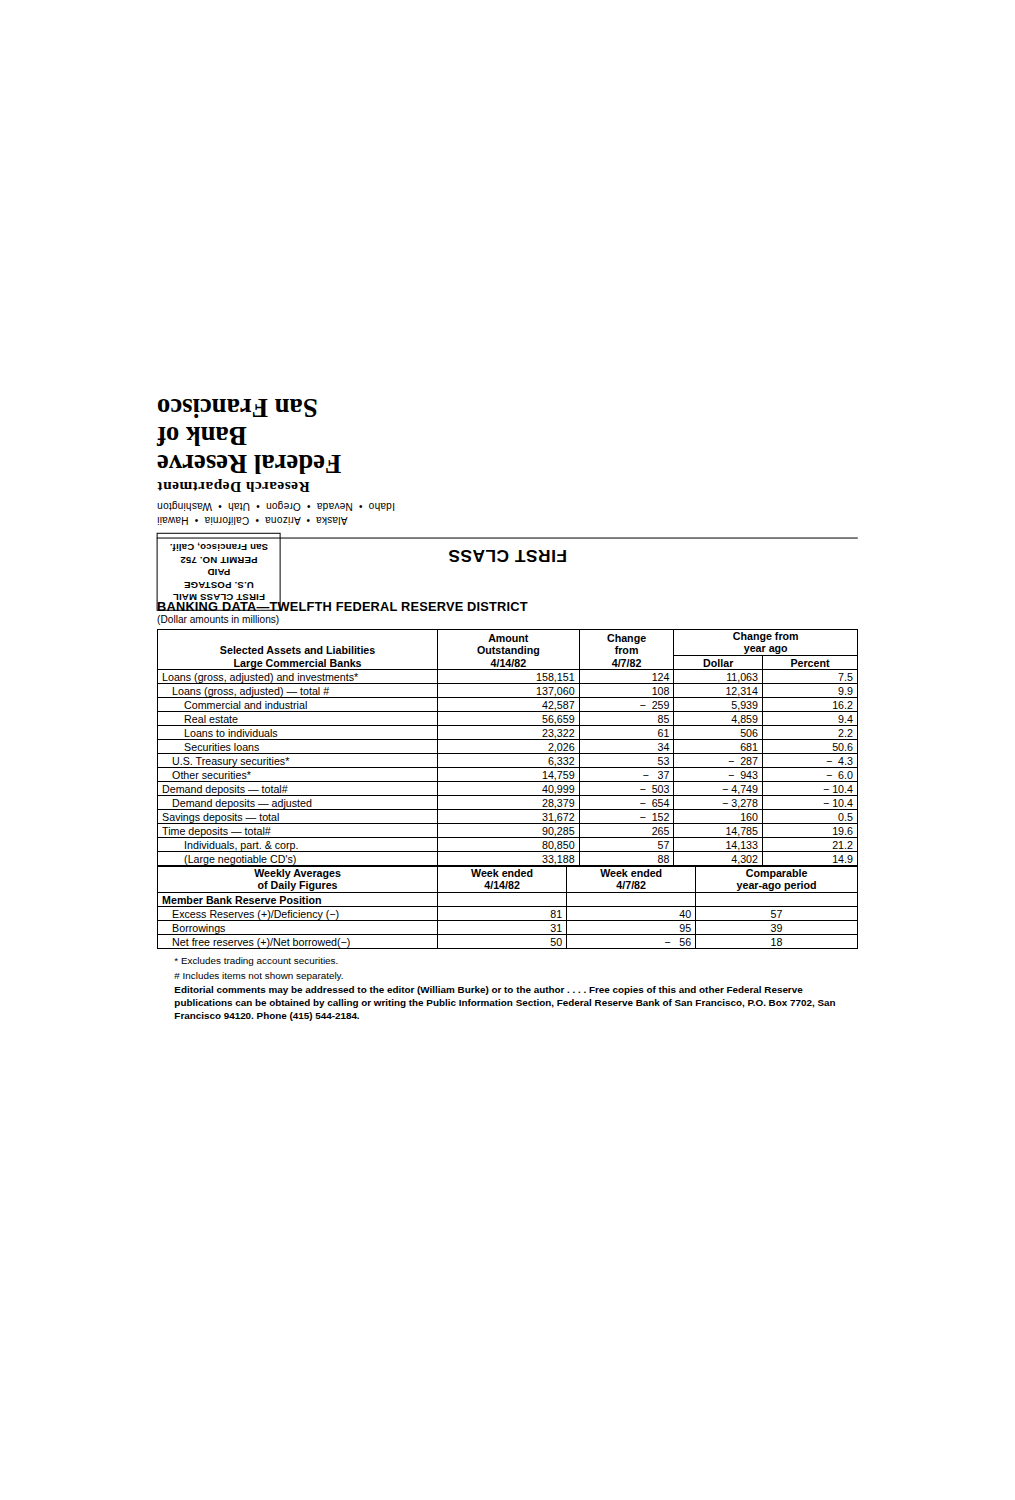FIRST CLASS MAIL
U.S. POSTAGE
PAID
PERMIT NO. 752
San Francisco, Calif.
FIRST CLASS
Alaska • Arizona • California • Hawaii
Idaho • Nevada • Oregon • Utah • Washington
Research Department
Federal Reserve
Bank of
San Francisco
BANKING DATA—TWELFTH FEDERAL RESERVE DISTRICT
(Dollar amounts in millions)
| Selected Assets and Liabilities Large Commercial Banks | Amount Outstanding 4/14/82 | Change from 4/7/82 | Change from year ago |
| --- | --- | --- | --- |
| Dollar | Percent |
| Loans (gross, adjusted) and investments* | 158,151 | 124 | 11,063 | 7.5 |
| Loans (gross, adjusted) — total # | 137,060 | 108 | 12,314 | 9.9 |
| Commercial and industrial | 42,587 | − 259 | 5,939 | 16.2 |
| Real estate | 56,659 | 85 | 4,859 | 9.4 |
| Loans to individuals | 23,322 | 61 | 506 | 2.2 |
| Securities loans | 2,026 | 34 | 681 | 50.6 |
| U.S. Treasury securities* | 6,332 | 53 | − 287 | − 4.3 |
| Other securities* | 14,759 | − 37 | − 943 | − 6.0 |
| Demand deposits — total# | 40,999 | − 503 | − 4,749 | − 10.4 |
| Demand deposits — adjusted | 28,379 | − 654 | − 3,278 | − 10.4 |
| Savings deposits — total | 31,672 | − 152 | 160 | 0.5 |
| Time deposits — total# | 90,285 | 265 | 14,785 | 19.6 |
| Individuals, part. & corp. | 80,850 | 57 | 14,133 | 21.2 |
| (Large negotiable CD's) | 33,188 | 88 | 4,302 | 14.9 |
| Weekly Averages of Daily Figures | Week ended 4/14/82 | Week ended 4/7/82 | Comparable year-ago period |
| --- | --- | --- | --- |
| Member Bank Reserve Position | | | |
| Excess Reserves (+)/Deficiency (−) | 81 | 40 | 57 |
| Borrowings | 31 | 95 | 39 |
| Net free reserves (+)/Net borrowed(−) | 50 | − 56 | 18 |
* Excludes trading account securities.
# Includes items not shown separately.
Editorial comments may be addressed to the editor (William Burke) or to the author . . . . Free copies of this and other Federal Reserve publications can be obtained by calling or writing the Public Information Section, Federal Reserve Bank of San Francisco, P.O. Box 7702, San Francisco 94120. Phone (415) 544-2184.